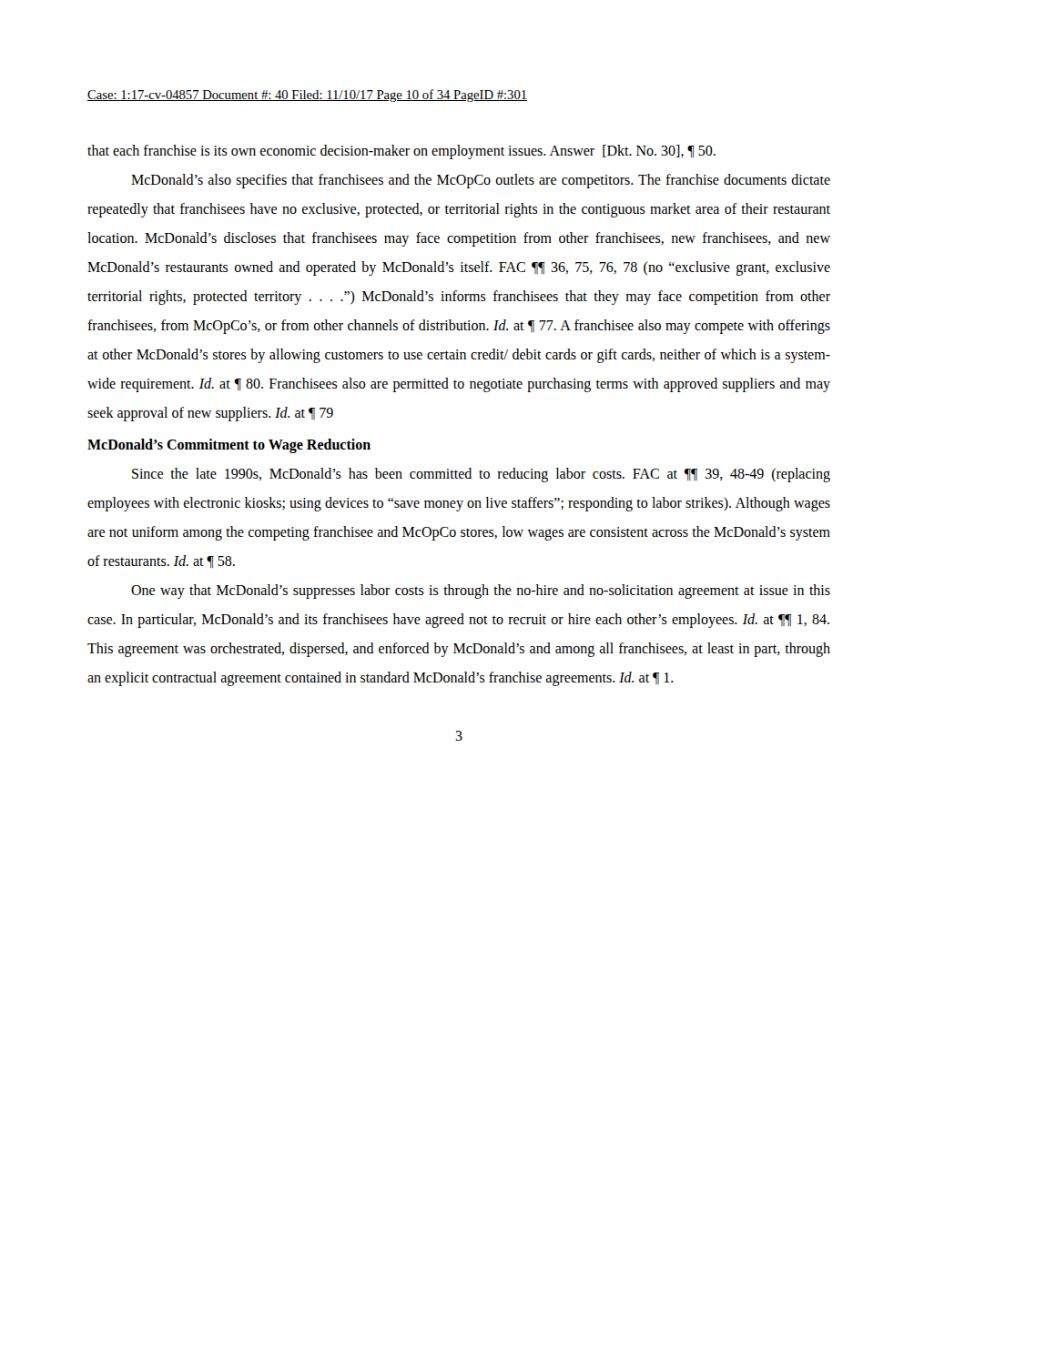Case: 1:17-cv-04857 Document #: 40 Filed: 11/10/17 Page 10 of 34 PageID #:301
that each franchise is its own economic decision-maker on employment issues. Answer [Dkt. No. 30], ¶ 50.
McDonald’s also specifies that franchisees and the McOpCo outlets are competitors. The franchise documents dictate repeatedly that franchisees have no exclusive, protected, or territorial rights in the contiguous market area of their restaurant location. McDonald’s discloses that franchisees may face competition from other franchisees, new franchisees, and new McDonald’s restaurants owned and operated by McDonald’s itself. FAC ¶¶ 36, 75, 76, 78 (no “exclusive grant, exclusive territorial rights, protected territory . . . .”) McDonald’s informs franchisees that they may face competition from other franchisees, from McOpCo’s, or from other channels of distribution. Id. at ¶ 77. A franchisee also may compete with offerings at other McDonald’s stores by allowing customers to use certain credit/ debit cards or gift cards, neither of which is a system-wide requirement. Id. at ¶ 80. Franchisees also are permitted to negotiate purchasing terms with approved suppliers and may seek approval of new suppliers. Id. at ¶ 79
McDonald’s Commitment to Wage Reduction
Since the late 1990s, McDonald’s has been committed to reducing labor costs. FAC at ¶¶ 39, 48-49 (replacing employees with electronic kiosks; using devices to “save money on live staffers”; responding to labor strikes). Although wages are not uniform among the competing franchisee and McOpCo stores, low wages are consistent across the McDonald’s system of restaurants. Id. at ¶ 58.
One way that McDonald’s suppresses labor costs is through the no-hire and no-solicitation agreement at issue in this case. In particular, McDonald’s and its franchisees have agreed not to recruit or hire each other’s employees. Id. at ¶¶ 1, 84. This agreement was orchestrated, dispersed, and enforced by McDonald’s and among all franchisees, at least in part, through an explicit contractual agreement contained in standard McDonald’s franchise agreements. Id. at ¶ 1.
3